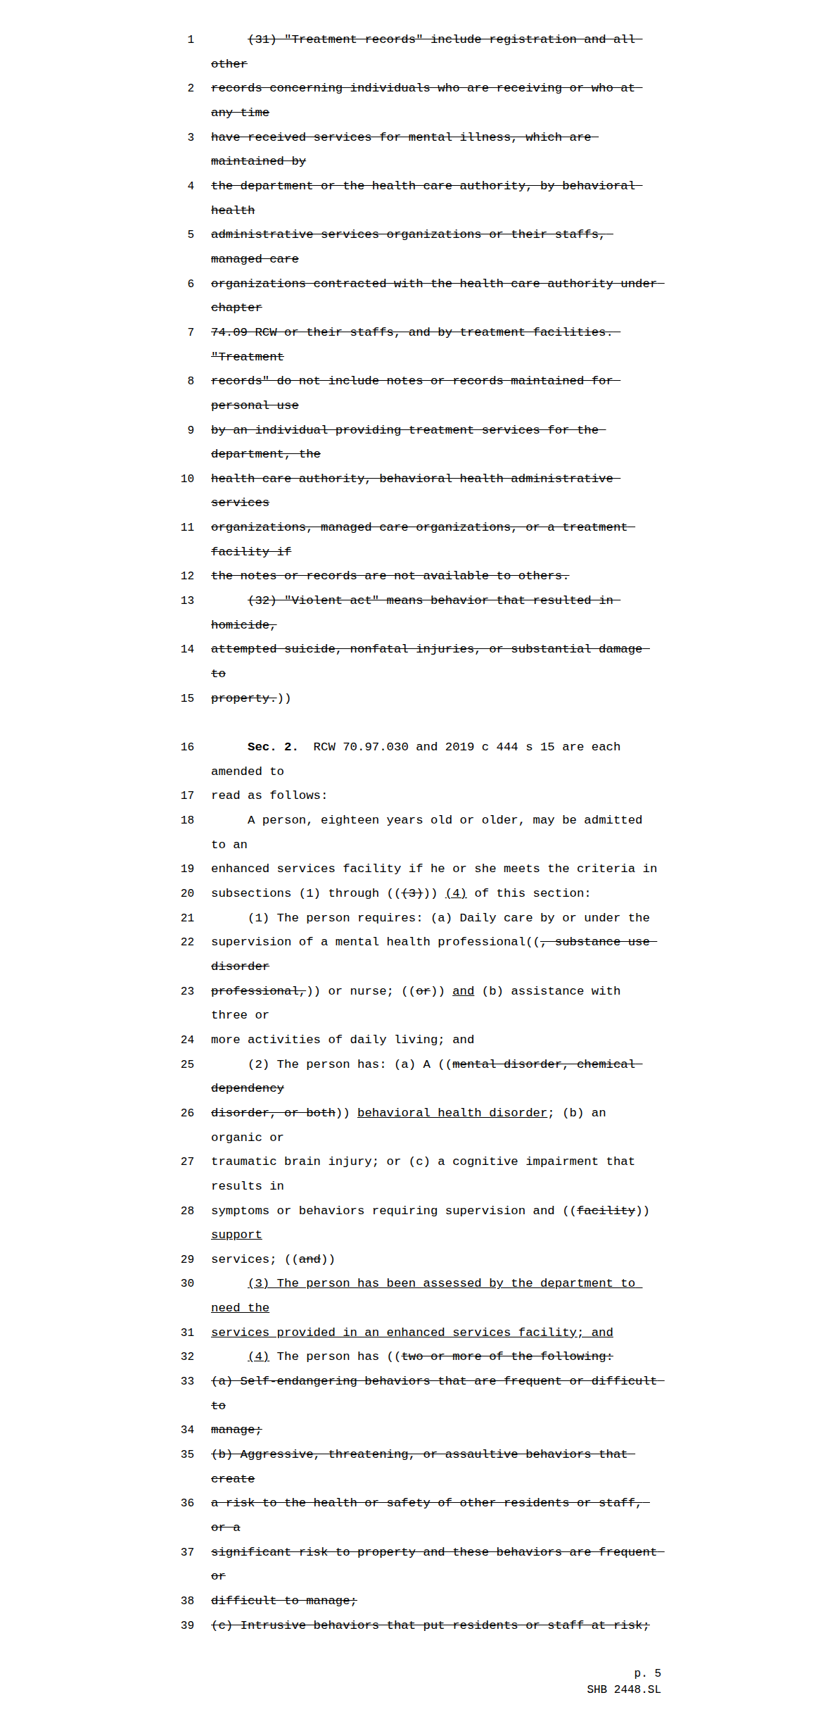1 (31) "Treatment records" include registration and all other
2 records concerning individuals who are receiving or who at any time
3 have received services for mental illness, which are maintained by
4 the department or the health care authority, by behavioral health
5 administrative services organizations or their staffs, managed care
6 organizations contracted with the health care authority under chapter
774.09 RCW or their staffs, and by treatment facilities. "Treatment
8 records" do not include notes or records maintained for personal use
9 by an individual providing treatment services for the department, the
10 health care authority, behavioral health administrative services
11 organizations, managed care organizations, or a treatment facility if
12 the notes or records are not available to others.
13 (32) "Violent act" means behavior that resulted in homicide,
14 attempted suicide, nonfatal injuries, or substantial damage to
15 property.))
16 Sec. 2. RCW 70.97.030 and 2019 c 444 s 15 are each amended to
17 read as follows:
18 A person, eighteen years old or older, may be admitted to an
19 enhanced services facility if he or she meets the criteria in
20 subsections (1) through (((3))) (4) of this section:
21 (1) The person requires: (a) Daily care by or under the
22 supervision of a mental health professional((, substance use disorder
23 professional,)) or nurse; ((or)) and (b) assistance with three or
24 more activities of daily living; and
25 (2) The person has: (a) A ((mental disorder, chemical dependency
26 disorder, or both)) behavioral health disorder; (b) an organic or
27 traumatic brain injury; or (c) a cognitive impairment that results in
28 symptoms or behaviors requiring supervision and ((facility)) support
29 services; ((and))
30 (3) The person has been assessed by the department to need the
31 services provided in an enhanced services facility; and
32 (4) The person has ((two or more of the following:
33(a) Self-endangering behaviors that are frequent or difficult to
34 manage;
35(b) Aggressive, threatening, or assaultive behaviors that create
36 a risk to the health or safety of other residents or staff, or a
37 significant risk to property and these behaviors are frequent or
38 difficult to manage;
39(c) Intrusive behaviors that put residents or staff at risk;
p. 5
SHB 2448.SL